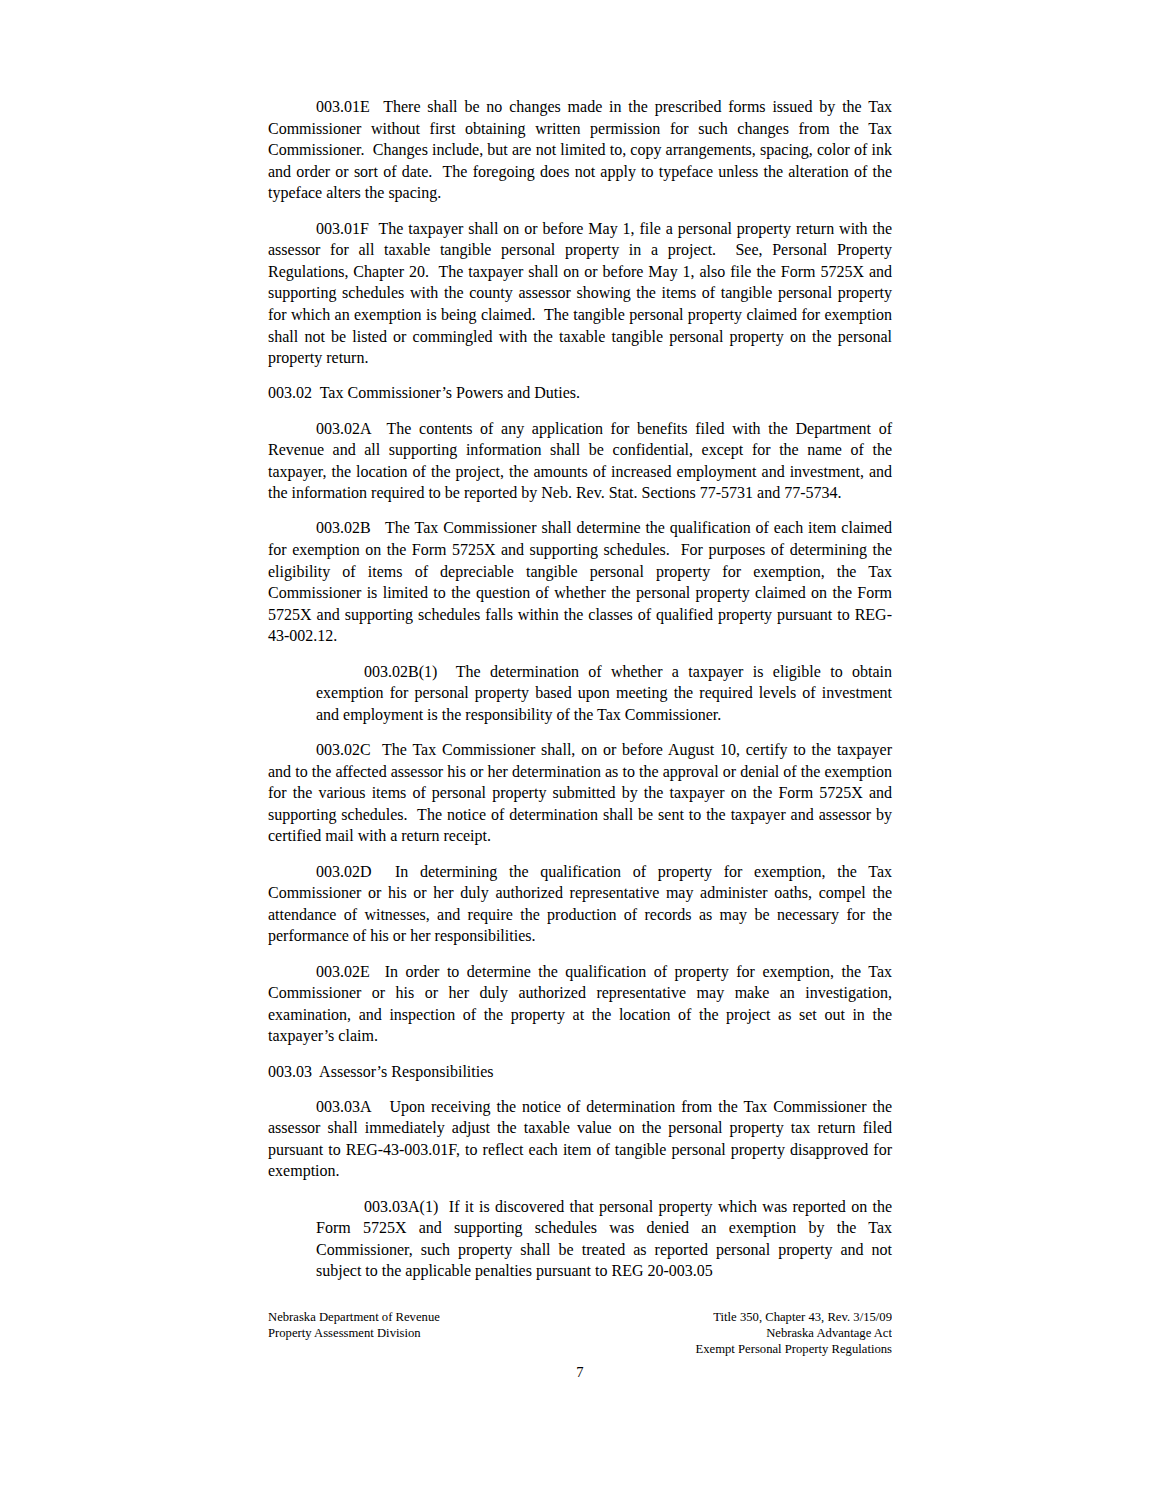003.01E There shall be no changes made in the prescribed forms issued by the Tax Commissioner without first obtaining written permission for such changes from the Tax Commissioner. Changes include, but are not limited to, copy arrangements, spacing, color of ink and order or sort of date. The foregoing does not apply to typeface unless the alteration of the typeface alters the spacing.
003.01F The taxpayer shall on or before May 1, file a personal property return with the assessor for all taxable tangible personal property in a project. See, Personal Property Regulations, Chapter 20. The taxpayer shall on or before May 1, also file the Form 5725X and supporting schedules with the county assessor showing the items of tangible personal property for which an exemption is being claimed. The tangible personal property claimed for exemption shall not be listed or commingled with the taxable tangible personal property on the personal property return.
003.02 Tax Commissioner’s Powers and Duties.
003.02A The contents of any application for benefits filed with the Department of Revenue and all supporting information shall be confidential, except for the name of the taxpayer, the location of the project, the amounts of increased employment and investment, and the information required to be reported by Neb. Rev. Stat. Sections 77-5731 and 77-5734.
003.02B The Tax Commissioner shall determine the qualification of each item claimed for exemption on the Form 5725X and supporting schedules. For purposes of determining the eligibility of items of depreciable tangible personal property for exemption, the Tax Commissioner is limited to the question of whether the personal property claimed on the Form 5725X and supporting schedules falls within the classes of qualified property pursuant to REG-43-002.12.
003.02B(1) The determination of whether a taxpayer is eligible to obtain exemption for personal property based upon meeting the required levels of investment and employment is the responsibility of the Tax Commissioner.
003.02C The Tax Commissioner shall, on or before August 10, certify to the taxpayer and to the affected assessor his or her determination as to the approval or denial of the exemption for the various items of personal property submitted by the taxpayer on the Form 5725X and supporting schedules. The notice of determination shall be sent to the taxpayer and assessor by certified mail with a return receipt.
003.02D In determining the qualification of property for exemption, the Tax Commissioner or his or her duly authorized representative may administer oaths, compel the attendance of witnesses, and require the production of records as may be necessary for the performance of his or her responsibilities.
003.02E In order to determine the qualification of property for exemption, the Tax Commissioner or his or her duly authorized representative may make an investigation, examination, and inspection of the property at the location of the project as set out in the taxpayer’s claim.
003.03 Assessor’s Responsibilities
003.03A Upon receiving the notice of determination from the Tax Commissioner the assessor shall immediately adjust the taxable value on the personal property tax return filed pursuant to REG-43-003.01F, to reflect each item of tangible personal property disapproved for exemption.
003.03A(1) If it is discovered that personal property which was reported on the Form 5725X and supporting schedules was denied an exemption by the Tax Commissioner, such property shall be treated as reported personal property and not subject to the applicable penalties pursuant to REG 20-003.05
Nebraska Department of Revenue
Property Assessment Division
Title 350, Chapter 43, Rev. 3/15/09
Nebraska Advantage Act
Exempt Personal Property Regulations
7